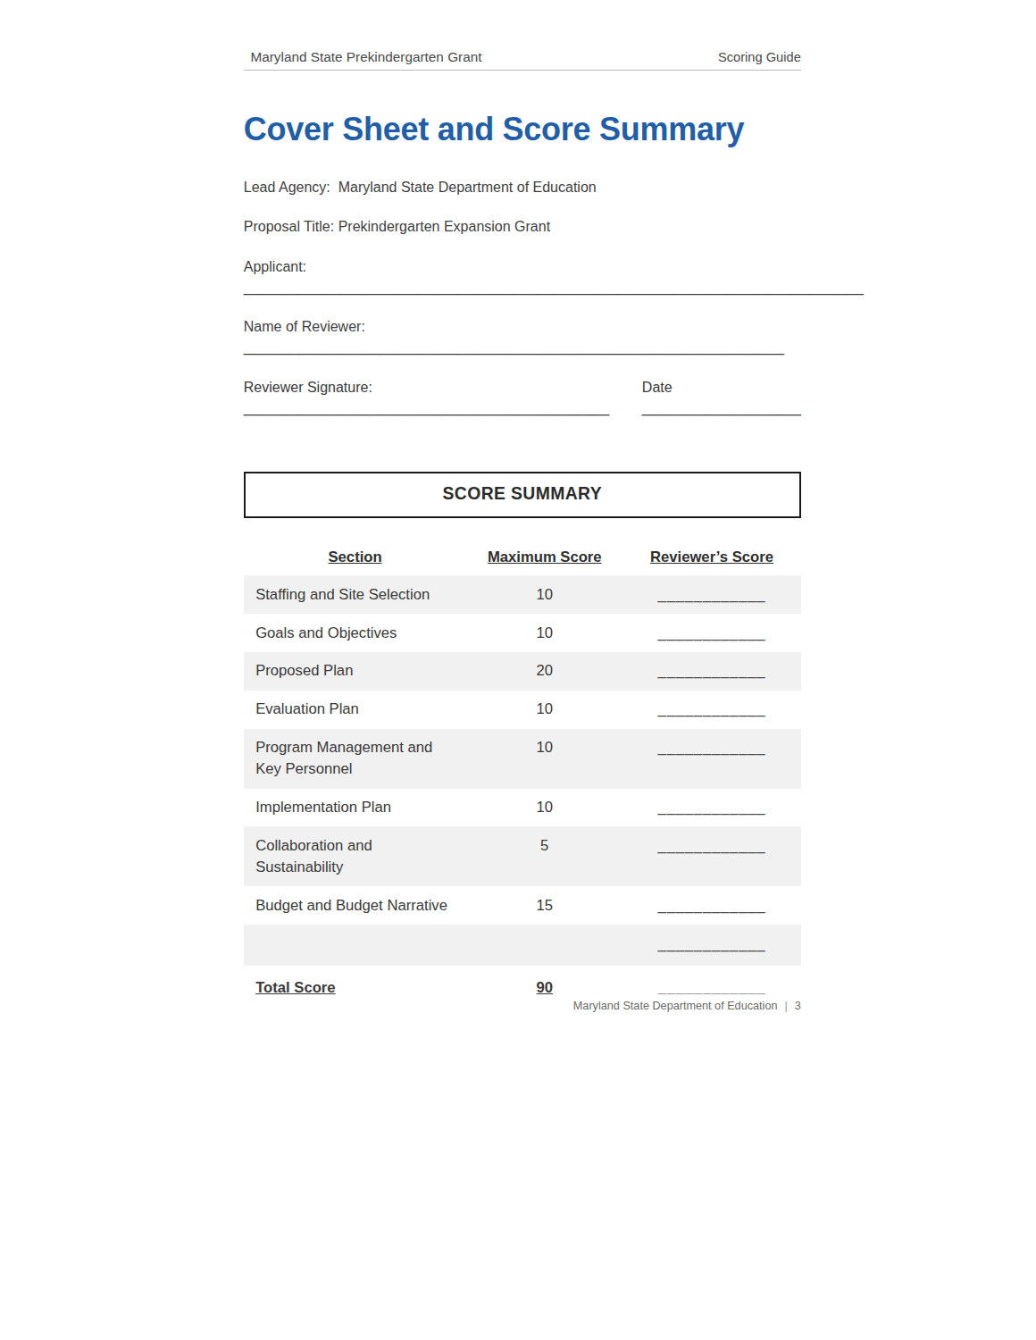Maryland State Prekindergarten Grant
Scoring Guide
Cover Sheet and Score Summary
Lead Agency: Maryland State Department of Education
Proposal Title: Prekindergarten Expansion Grant
Applicant: ______________________________________________________________________________
Name of Reviewer: ____________________________________________________________________
Reviewer Signature: ______________________________________________
Date ____________________
SCORE SUMMARY
| Section | Maximum Score | Reviewer’s Score |
| --- | --- | --- |
| Staffing and Site Selection | 10 | ____________ |
| Goals and Objectives | 10 | ____________ |
| Proposed Plan | 20 | ____________ |
| Evaluation Plan | 10 | ____________ |
| Program Management and Key Personnel | 10 | ____________ |
| Implementation Plan | 10 | ____________ |
| Collaboration and Sustainability | 5 | ____________ |
| Budget and Budget Narrative | 15 | ____________ |
| | | ____________ |
| Total Score | 90 | ____________ |
Maryland State Department of Education|3